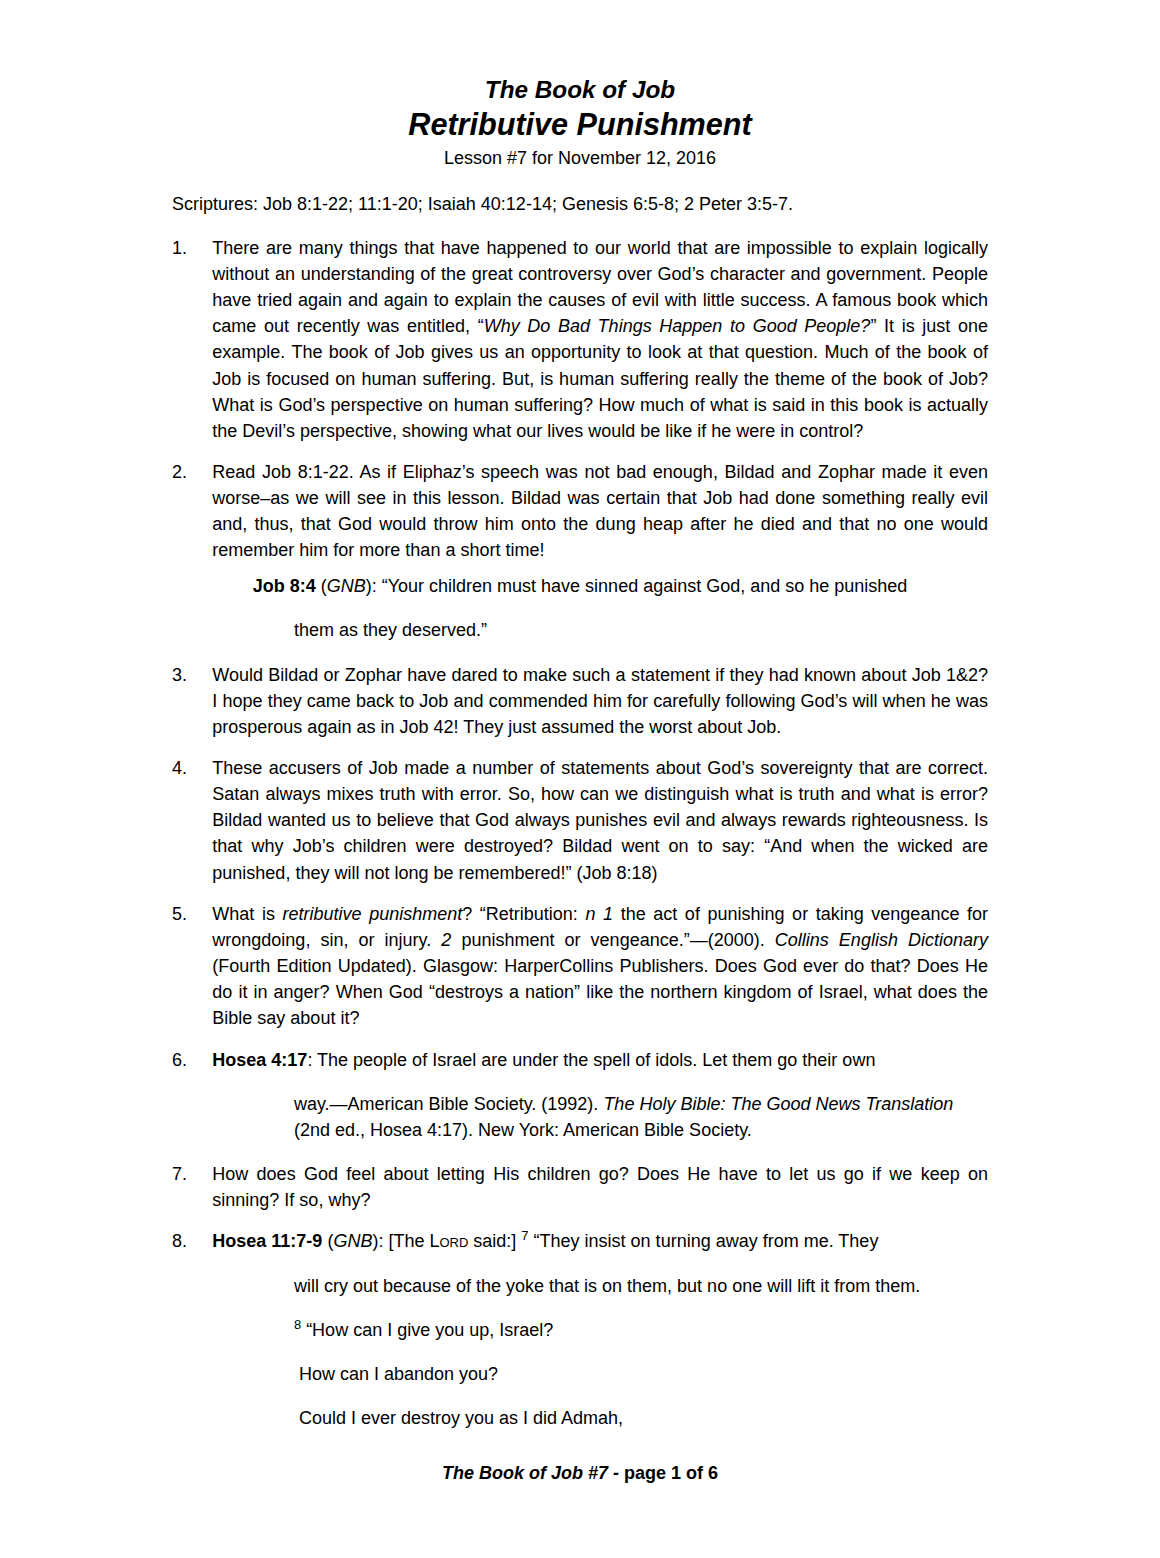The Book of Job Retributive Punishment Lesson #7 for November 12, 2016
Scriptures: Job 8:1-22; 11:1-20; Isaiah 40:12-14; Genesis 6:5-8; 2 Peter 3:5-7.
There are many things that have happened to our world that are impossible to explain logically without an understanding of the great controversy over God’s character and government. People have tried again and again to explain the causes of evil with little success. A famous book which came out recently was entitled, “Why Do Bad Things Happen to Good People?” It is just one example. The book of Job gives us an opportunity to look at that question. Much of the book of Job is focused on human suffering. But, is human suffering really the theme of the book of Job? What is God’s perspective on human suffering? How much of what is said in this book is actually the Devil’s perspective, showing what our lives would be like if he were in control?
Read Job 8:1-22. As if Eliphaz’s speech was not bad enough, Bildad and Zophar made it even worse–as we will see in this lesson. Bildad was certain that Job had done something really evil and, thus, that God would throw him onto the dung heap after he died and that no one would remember him for more than a short time!
Job 8:4 (GNB): “Your children must have sinned against God, and so he punished
them as they deserved.”
Would Bildad or Zophar have dared to make such a statement if they had known about Job 1&2? I hope they came back to Job and commended him for carefully following God’s will when he was prosperous again as in Job 42! They just assumed the worst about Job.
These accusers of Job made a number of statements about God’s sovereignty that are correct. Satan always mixes truth with error. So, how can we distinguish what is truth and what is error? Bildad wanted us to believe that God always punishes evil and always rewards righteousness. Is that why Job’s children were destroyed? Bildad went on to say: “And when the wicked are punished, they will not long be remembered!” (Job 8:18)
What is retributive punishment? “Retribution: n 1 the act of punishing or taking vengeance for wrongdoing, sin, or injury. 2 punishment or vengeance.”—(2000). Collins English Dictionary (Fourth Edition Updated). Glasgow: HarperCollins Publishers. Does God ever do that? Does He do it in anger? When God “destroys a nation” like the northern kingdom of Israel, what does the Bible say about it?
Hosea 4:17: The people of Israel are under the spell of idols. Let them go their own
way.—American Bible Society. (1992). The Holy Bible: The Good News Translation (2nd ed., Hosea 4:17). New York: American Bible Society.
How does God feel about letting His children go? Does He have to let us go if we keep on sinning? If so, why?
Hosea 11:7-9 (GNB): [The Lord said:] 7 “They insist on turning away from me. They
will cry out because of the yoke that is on them, but no one will lift it from them.
8 “How can I give you up, Israel?
How can I abandon you?
Could I ever destroy you as I did Admah,
The Book of Job #7 - page 1 of 6